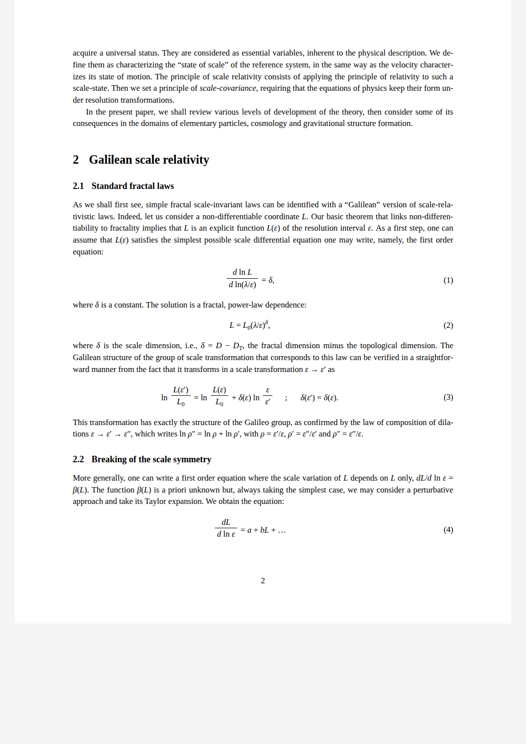acquire a universal status. They are considered as essential variables, inherent to the physical description. We define them as characterizing the “state of scale” of the reference system, in the same way as the velocity characterizes its state of motion. The principle of scale relativity consists of applying the principle of relativity to such a scale-state. Then we set a principle of scale-covariance, requiring that the equations of physics keep their form under resolution transformations.
In the present paper, we shall review various levels of development of the theory, then consider some of its consequences in the domains of elementary particles, cosmology and gravitational structure formation.
2 Galilean scale relativity
2.1 Standard fractal laws
As we shall first see, simple fractal scale-invariant laws can be identified with a “Galilean” version of scale-relativistic laws. Indeed, let us consider a non-differentiable coordinate L. Our basic theorem that links non-differentiability to fractality implies that L is an explicit function L(ε) of the resolution interval ε. As a first step, one can assume that L(ε) satisfies the simplest possible scale differential equation one may write, namely, the first order equation:
d ln L d ln(λ/ε) = δ,
(1)
where δ is a constant. The solution is a fractal, power-law dependence:
L = L0(λ/ε)δ,
(2)
where δ is the scale dimension, i.e., δ = D − DT, the fractal dimension minus the topological dimension. The Galilean structure of the group of scale transformation that corresponds to this law can be verified in a straightforward manner from the fact that it transforms in a scale transformation ε → ε′ as
ln L(ε′) L0 = ln L(ε) L0 + δ(ε) ln εε′ ; δ(ε′) = δ(ε).
(3)
This transformation has exactly the structure of the Galileo group, as confirmed by the law of composition of dilations ε → ε′ → ε″, which writes ln ρ″ = ln ρ + ln ρ′, with ρ = ε′/ε, ρ′ = ε″/ε′ and ρ″ = ε″/ε.
2.2 Breaking of the scale symmetry
More generally, one can write a first order equation where the scale variation of L depends on L only, dL/d ln ε = β(L). The function β(L) is a priori unknown but, always taking the simplest case, we may consider a perturbative approach and take its Taylor expansion. We obtain the equation:
dL d ln ε = a + bL + …
(4)
2